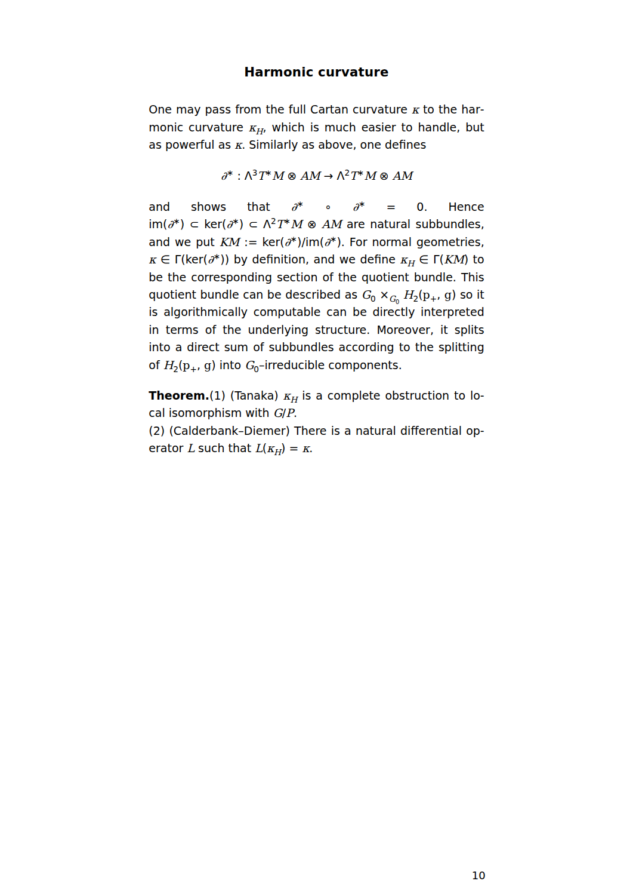Harmonic curvature
One may pass from the full Cartan curvature κ to the harmonic curvature κH, which is much easier to handle, but as powerful as κ. Similarly as above, one defines
∂∗ : Λ3T∗M ⊗ AM → Λ2T∗M ⊗ AM
and shows that ∂∗ ∘ ∂∗ = 0. Hence im(∂∗) ⊂ ker(∂∗) ⊂ Λ2T∗M ⊗ AM are natural subbundles, and we put KM := ker(∂∗)/im(∂∗). For normal geometries, κ ∈ Γ(ker(∂∗)) by definition, and we define κH ∈ Γ(KM) to be the corresponding section of the quotient bundle. This quotient bundle can be described as G0 ×G0 H2(p+, g) so it is algorithmically computable can be directly interpreted in terms of the underlying structure. Moreover, it splits into a direct sum of subbundles according to the splitting of H2(p+, g) into G0–irreducible components.
Theorem.(1) (Tanaka) κH is a complete obstruction to local isomorphism with G/P.
(2) (Calderbank–Diemer) There is a natural differential operator L such that L(κH) = κ.
10